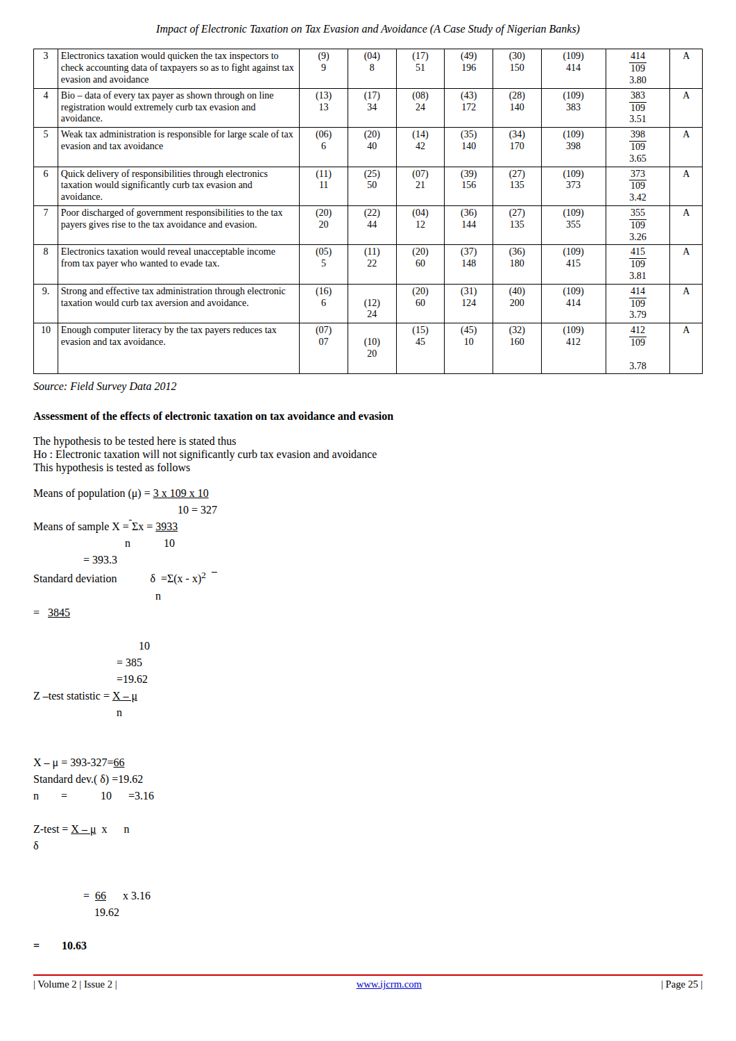Impact of Electronic Taxation on Tax Evasion and Avoidance (A Case Study of Nigerian Banks)
| 3 | Electronics taxation would quicken the tax inspectors to check accounting data of taxpayers so as to fight against tax evasion and avoidance | (9) 9 | (04) 8 | (17) 51 | (49) 196 | (30) 150 | (109) 414 | 414 109 3.80 | A |
| 4 | Bio – data of every tax payer as shown through on line registration would extremely curb tax evasion and avoidance. | (13) 13 | (17) 34 | (08) 24 | (43) 172 | (28) 140 | (109) 383 | 383 109 3.51 | A |
| 5 | Weak tax administration is responsible for large scale of tax evasion and tax avoidance | (06) 6 | (20) 40 | (14) 42 | (35) 140 | (34) 170 | (109) 398 | 398 109 3.65 | A |
| 6 | Quick delivery of responsibilities through electronics taxation would significantly curb tax evasion and avoidance. | (11) 11 | (25) 50 | (07) 21 | (39) 156 | (27) 135 | (109) 373 | 373 109 3.42 | A |
| 7 | Poor discharged of government responsibilities to the tax payers gives rise to the tax avoidance and evasion. | (20) 20 | (22) 44 | (04) 12 | (36) 144 | (27) 135 | (109) 355 | 355 109 3.26 | A |
| 8 | Electronics taxation would reveal unacceptable income from tax payer who wanted to evade tax. | (05) 5 | (11) 22 | (20) 60 | (37) 148 | (36) 180 | (109) 415 | 415 109 3.81 | A |
| 9. | Strong and effective tax administration through electronic taxation would curb tax aversion and avoidance. | (16) 6 | (12) 24 | (20) 60 | (31) 124 | (40) 200 | (109) 414 | 414 109 3.79 | A |
| 10 | Enough computer literacy by the tax payers reduces tax evasion and tax avoidance. | (07) 07 | (10) 20 | (15) 45 | (45) 10 | (32) 160 | (109) 412 | 412 109 3.78 | A |
Source: Field Survey Data 2012
Assessment of the effects of electronic taxation on tax avoidance and evasion
The hypothesis to be tested here is stated thus
Ho : Electronic taxation will not significantly curb tax evasion and avoidance
This hypothesis is tested as follows
Means of population (μ) = 3 x 109 x 10 10 = 327 Means of sample X = Σx = 3933 n 10 = 393.3 Standard deviation δ =Σ(x - x)2 n = 3845 10 = 385 =19.62 Z –test statistic = X – μ n X – μ = 393-327=66 Standard dev.( δ) =19.62 n = 10 =3.16 Z-test = X – μ x n δ = 66 x 3.16 19.62 = 10.63
| Volume 2 | Issue 2 | www.ijcrm.com | Page 25 |